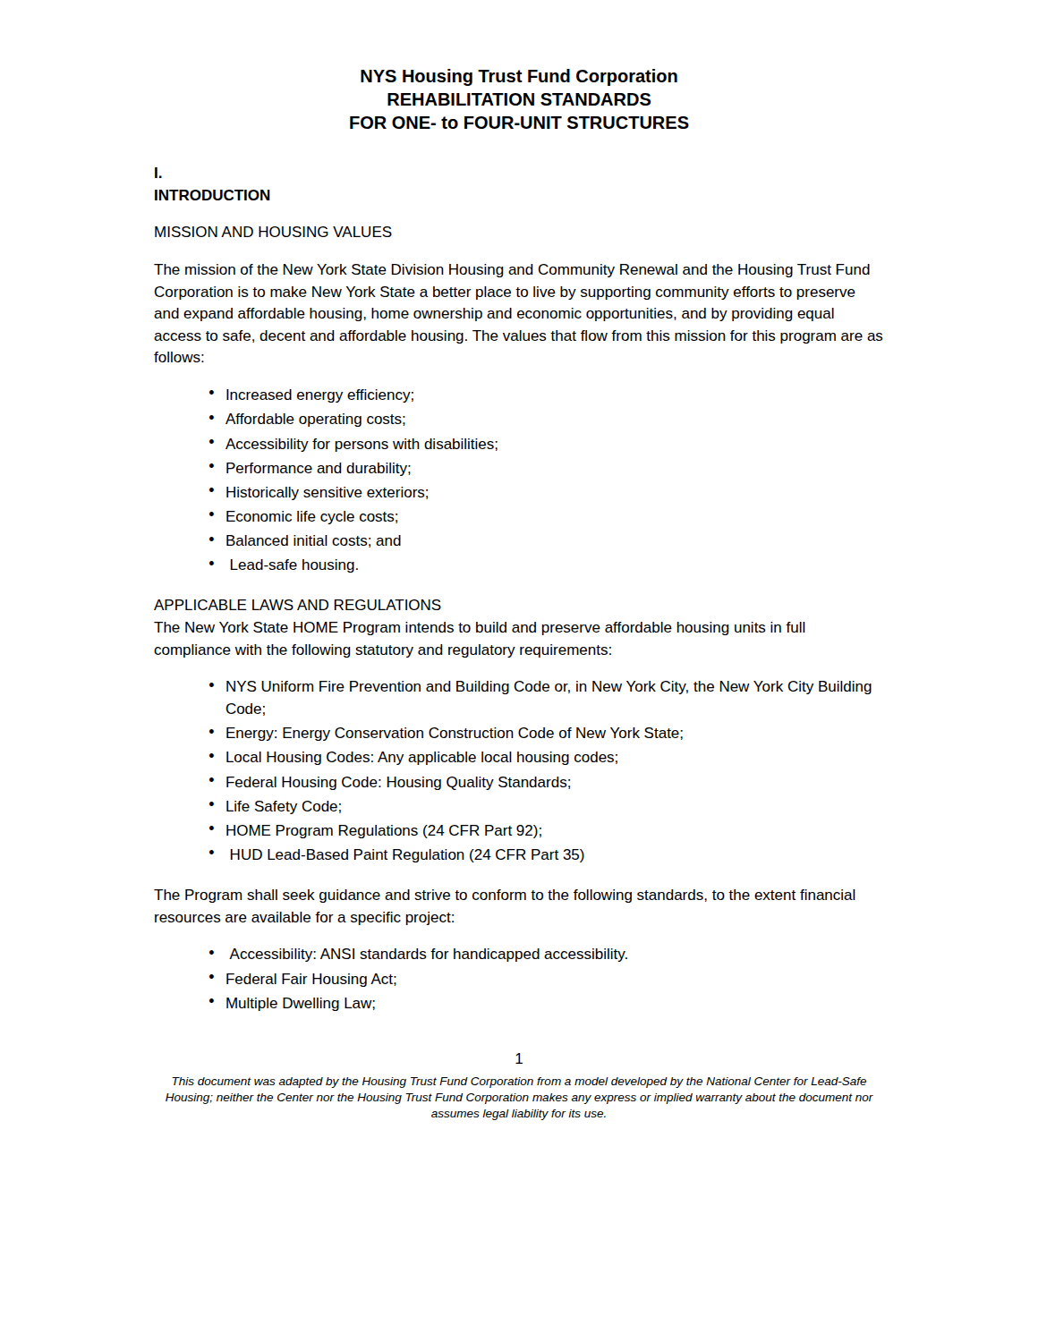NYS Housing Trust Fund Corporation REHABILITATION STANDARDS FOR ONE- to FOUR-UNIT STRUCTURES
I.
INTRODUCTION
MISSION AND HOUSING VALUES
The mission of the New York State Division Housing and Community Renewal and the Housing Trust Fund Corporation is to make New York State a better place to live by supporting community efforts to preserve and expand affordable housing, home ownership and economic opportunities, and by providing equal access to safe, decent and affordable housing. The values that flow from this mission for this program are as follows:
Increased energy efficiency;
Affordable operating costs;
Accessibility for persons with disabilities;
Performance and durability;
Historically sensitive exteriors;
Economic life cycle costs;
Balanced initial costs; and
Lead-safe housing.
APPLICABLE LAWS AND REGULATIONS
The New York State HOME Program intends to build and preserve affordable housing units in full compliance with the following statutory and regulatory requirements:
NYS Uniform Fire Prevention and Building Code or, in New York City, the New York City Building Code;
Energy: Energy Conservation Construction Code of New York State;
Local Housing Codes: Any applicable local housing codes;
Federal Housing Code: Housing Quality Standards;
Life Safety Code;
HOME Program Regulations (24 CFR Part 92);
HUD Lead-Based Paint Regulation (24 CFR Part 35)
The Program shall seek guidance and strive to conform to the following standards, to the extent financial resources are available for a specific project:
Accessibility: ANSI standards for handicapped accessibility.
Federal Fair Housing Act;
Multiple Dwelling Law;
1
This document was adapted by the Housing Trust Fund Corporation from a model developed by the National Center for Lead-Safe Housing; neither the Center nor the Housing Trust Fund Corporation makes any express or implied warranty about the document nor assumes legal liability for its use.